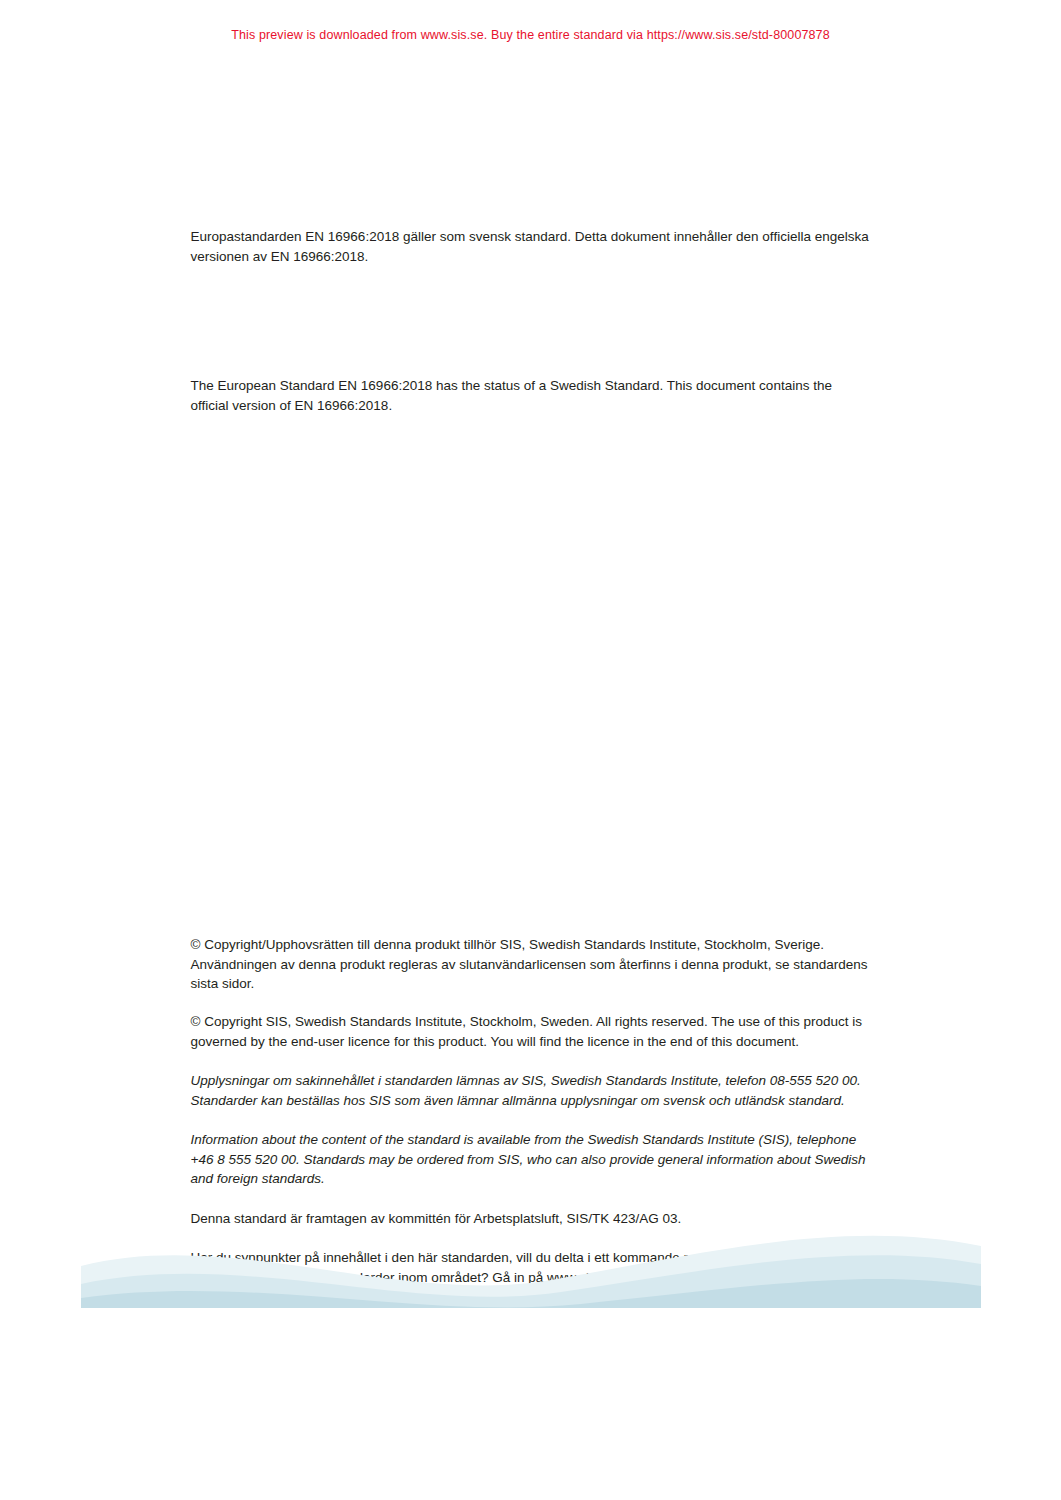This preview is downloaded from www.sis.se. Buy the entire standard via https://www.sis.se/std-80007878
Europastandarden EN 16966:2018 gäller som svensk standard. Detta dokument innehåller den officiella engelska versionen av EN 16966:2018.
The European Standard EN 16966:2018 has the status of a Swedish Standard. This document contains the official version of EN 16966:2018.
© Copyright/Upphovsrätten till denna produkt tillhör SIS, Swedish Standards Institute, Stockholm, Sverige. Användningen av denna produkt regleras av slutanvändarlicensen som återfinns i denna produkt, se standardens sista sidor.
© Copyright SIS, Swedish Standards Institute, Stockholm, Sweden. All rights reserved. The use of this product is governed by the end-user licence for this product. You will find the licence in the end of this document.
Upplysningar om sakinnehållet i standarden lämnas av SIS, Swedish Standards Institute, telefon 08-555 520 00. Standarder kan beställas hos SIS som även lämnar allmänna upplysningar om svensk och utländsk standard.
Information about the content of the standard is available from the Swedish Standards Institute (SIS), telephone +46 8 555 520 00. Standards may be ordered from SIS, who can also provide general information about Swedish and foreign standards.
Denna standard är framtagen av kommittén för Arbetsplatsluft, SIS/TK 423/AG 03.
Har du synpunkter på innehållet i den här standarden, vill du delta i ett kommande revideringsarbete eller vara med och ta fram andra standarder inom området? Gå in på www.sis.se - där hittar du mer information.